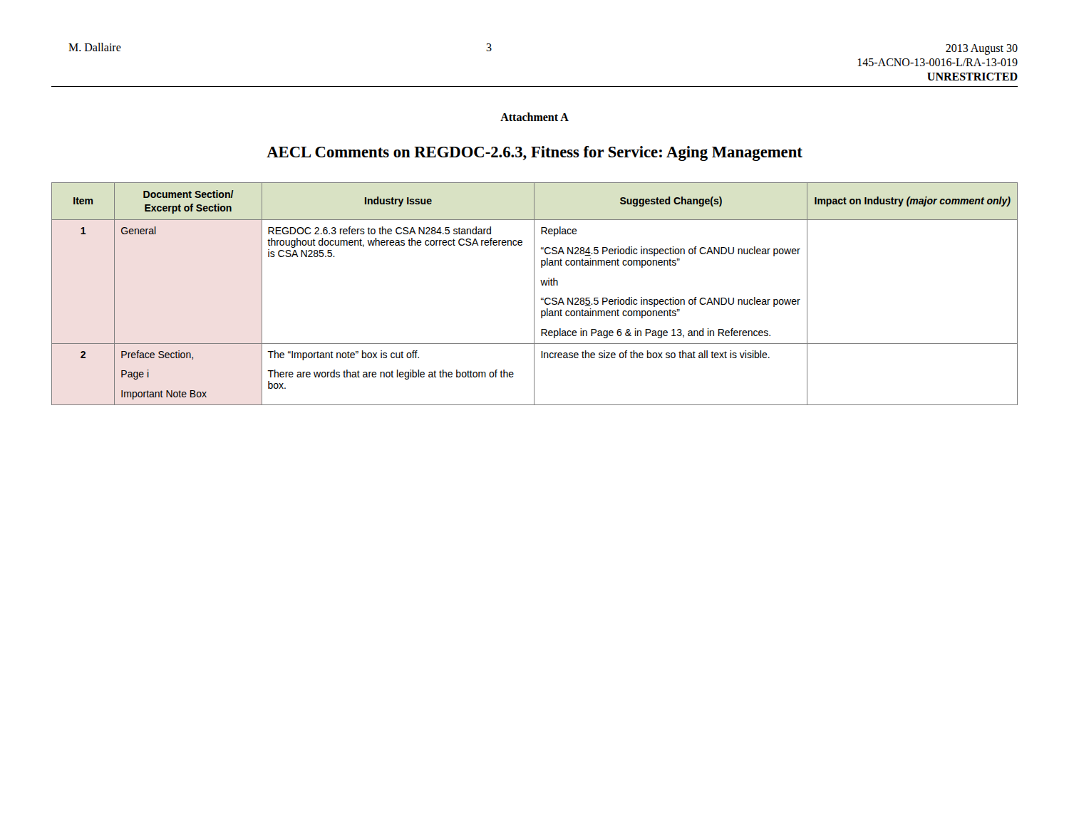M. Dallaire
3
2013 August 30
145-ACNO-13-0016-L/RA-13-019
UNRESTRICTED
Attachment A
AECL Comments on REGDOC-2.6.3, Fitness for Service: Aging Management
| Item | Document Section/ Excerpt of Section | Industry Issue | Suggested Change(s) | Impact on Industry (major comment only) |
| --- | --- | --- | --- | --- |
| 1 | General | REGDOC 2.6.3 refers to the CSA N284.5 standard throughout document, whereas the correct CSA reference is CSA N285.5. | Replace “CSA N28 4 .5 Periodic inspection of CANDU nuclear power plant containment components” with “CSA N28 5 .5 Periodic inspection of CANDU nuclear power plant containment components” Replace in Page 6 & in Page 13, and in References. | |
| 2 | Preface Section, Page i Important Note Box | The “Important note” box is cut off. There are words that are not legible at the bottom of the box. | Increase the size of the box so that all text is visible. | |